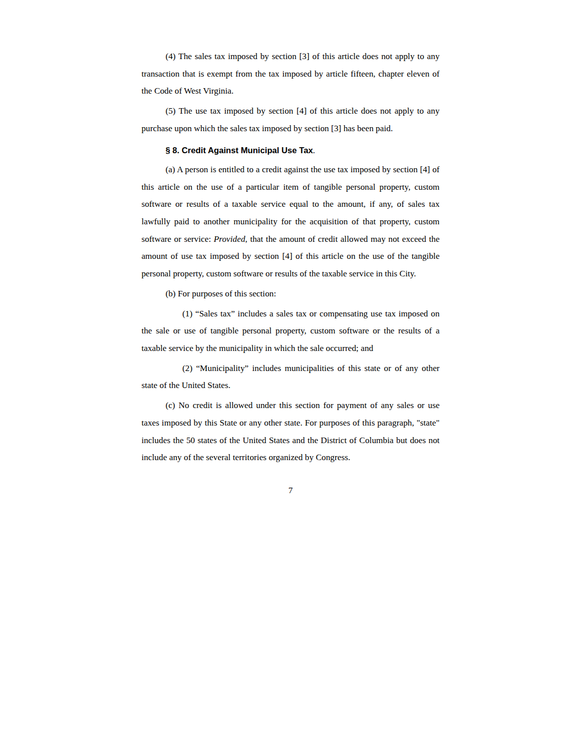(4) The sales tax imposed by section [3] of this article does not apply to any transaction that is exempt from the tax imposed by article fifteen, chapter eleven of the Code of West Virginia.
(5) The use tax imposed by section [4] of this article does not apply to any purchase upon which the sales tax imposed by section [3] has been paid.
§ 8. Credit Against Municipal Use Tax.
(a) A person is entitled to a credit against the use tax imposed by section [4] of this article on the use of a particular item of tangible personal property, custom software or results of a taxable service equal to the amount, if any, of sales tax lawfully paid to another municipality for the acquisition of that property, custom software or service: Provided, that the amount of credit allowed may not exceed the amount of use tax imposed by section [4] of this article on the use of the tangible personal property, custom software or results of the taxable service in this City.
(b) For purposes of this section:
(1) “Sales tax” includes a sales tax or compensating use tax imposed on the sale or use of tangible personal property, custom software or the results of a taxable service by the municipality in which the sale occurred; and
(2) “Municipality” includes municipalities of this state or of any other state of the United States.
(c) No credit is allowed under this section for payment of any sales or use taxes imposed by this State or any other state. For purposes of this paragraph, "state" includes the 50 states of the United States and the District of Columbia but does not include any of the several territories organized by Congress.
7